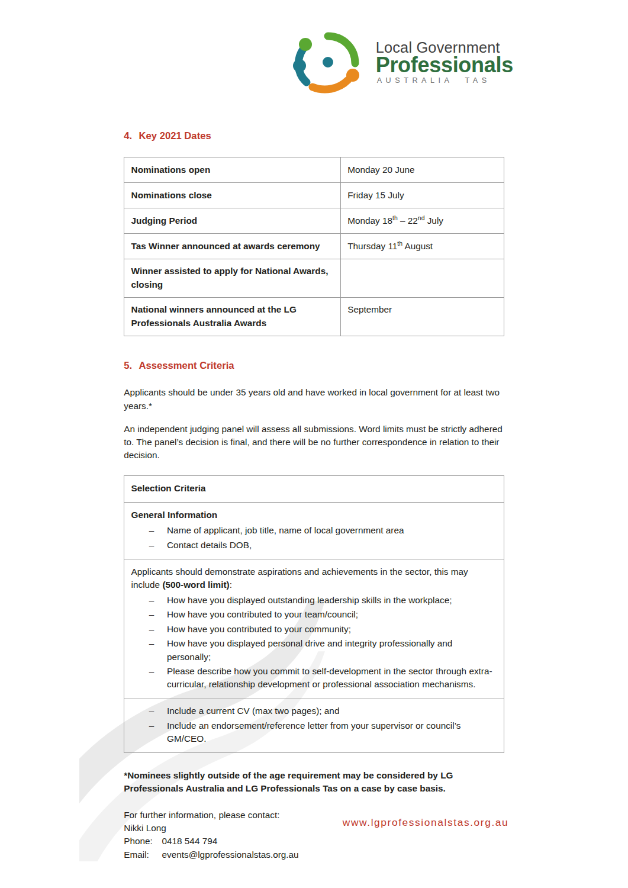Local Government
Professionals
AUSTRALIA TAS
4. Key 2021 Dates
| Nominations open | Monday 20 June |
| Nominations close | Friday 15 July |
| Judging Period | Monday 18 th – 22 nd July |
| Tas Winner announced at awards ceremony | Thursday 11 th August |
| Winner assisted to apply for National Awards, closing | |
| National winners announced at the LG Professionals Australia Awards | September |
5. Assessment Criteria
Applicants should be under 35 years old and have worked in local government for at least two years.*
An independent judging panel will assess all submissions. Word limits must be strictly adhered to. The panel’s decision is final, and there will be no further correspondence in relation to their decision.
| Selection Criteria |
| General Information Name of applicant, job title, name of local government area Contact details DOB, |
| Applicants should demonstrate aspirations and achievements in the sector, this may include (500-word limit) : How have you displayed outstanding leadership skills in the workplace; How have you contributed to your team/council; How have you contributed to your community; How have you displayed personal drive and integrity professionally and personally; Please describe how you commit to self-development in the sector through extra-curricular, relationship development or professional association mechanisms. |
| Include a current CV (max two pages); and Include an endorsement/reference letter from your supervisor or council’s GM/CEO. |
*Nominees slightly outside of the age requirement may be considered by LG Professionals Australia and LG Professionals Tas on a case by case basis.
For further information, please contact: Nikki Long Phone: 0418 544 794 Email: events@lgprofessionalstas.org.au
www.lgprofessionalstas.org.au